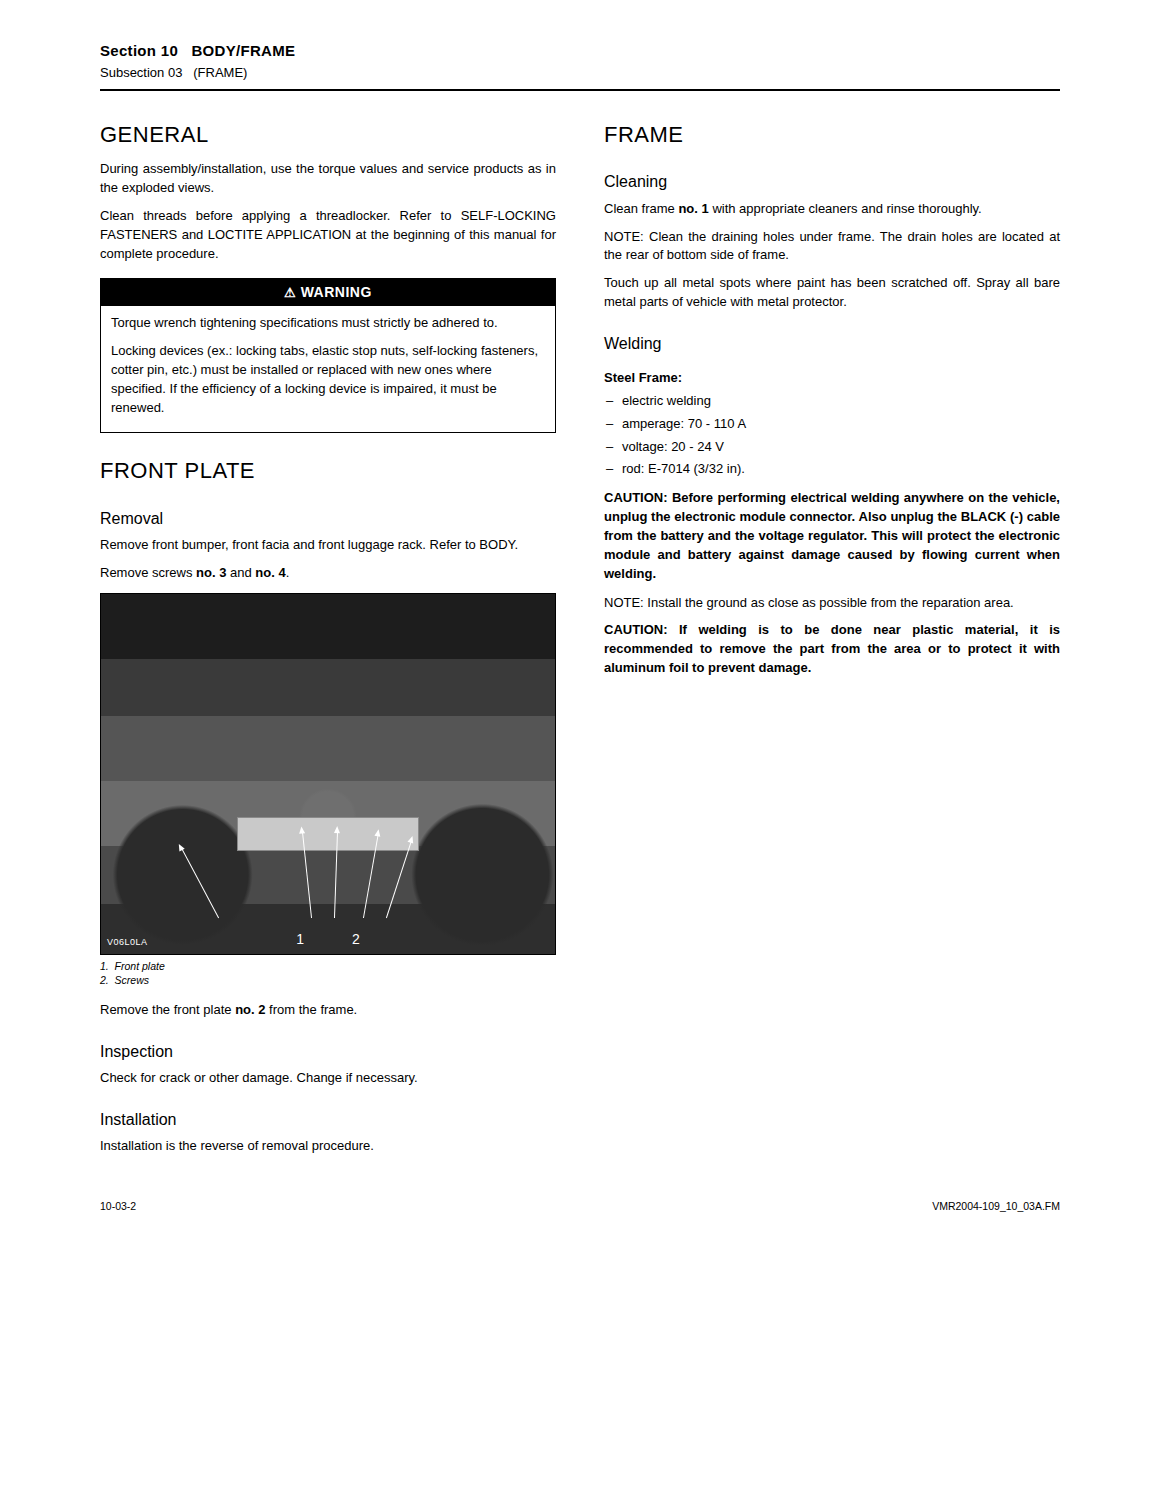Section 10 BODY/FRAME
Subsection 03 (FRAME)
GENERAL
During assembly/installation, use the torque values and service products as in the exploded views.
Clean threads before applying a threadlocker. Refer to SELF-LOCKING FASTENERS and LOCTITE APPLICATION at the beginning of this manual for complete procedure.
⚠WARNING
Torque wrench tightening specifications must strictly be adhered to.
Locking devices (ex.: locking tabs, elastic stop nuts, self-locking fasteners, cotter pin, etc.) must be installed or replaced with new ones where specified. If the efficiency of a locking device is impaired, it must be renewed.
FRONT PLATE
Removal
Remove front bumper, front facia and front luggage rack. Refer to BODY.
Remove screws no. 3 and no. 4.
V06L0LA
1 2
1. Front plate
2. Screws
Remove the front plate no. 2 from the frame.
Inspection
Check for crack or other damage. Change if necessary.
Installation
Installation is the reverse of removal procedure.
FRAME
Cleaning
Clean frame no. 1 with appropriate cleaners and rinse thoroughly.
NOTE: Clean the draining holes under frame. The drain holes are located at the rear of bottom side of frame.
Touch up all metal spots where paint has been scratched off. Spray all bare metal parts of vehicle with metal protector.
Welding
Steel Frame:
electric welding
amperage: 70 - 110 A
voltage: 20 - 24 V
rod: E-7014 (3/32 in).
CAUTION: Before performing electrical welding anywhere on the vehicle, unplug the electronic module connector. Also unplug the BLACK (-) cable from the battery and the voltage regulator. This will protect the electronic module and battery against damage caused by flowing current when welding.
NOTE: Install the ground as close as possible from the reparation area.
CAUTION: If welding is to be done near plastic material, it is recommended to remove the part from the area or to protect it with aluminum foil to prevent damage.
10-03-2
VMR2004-109_10_03A.FM